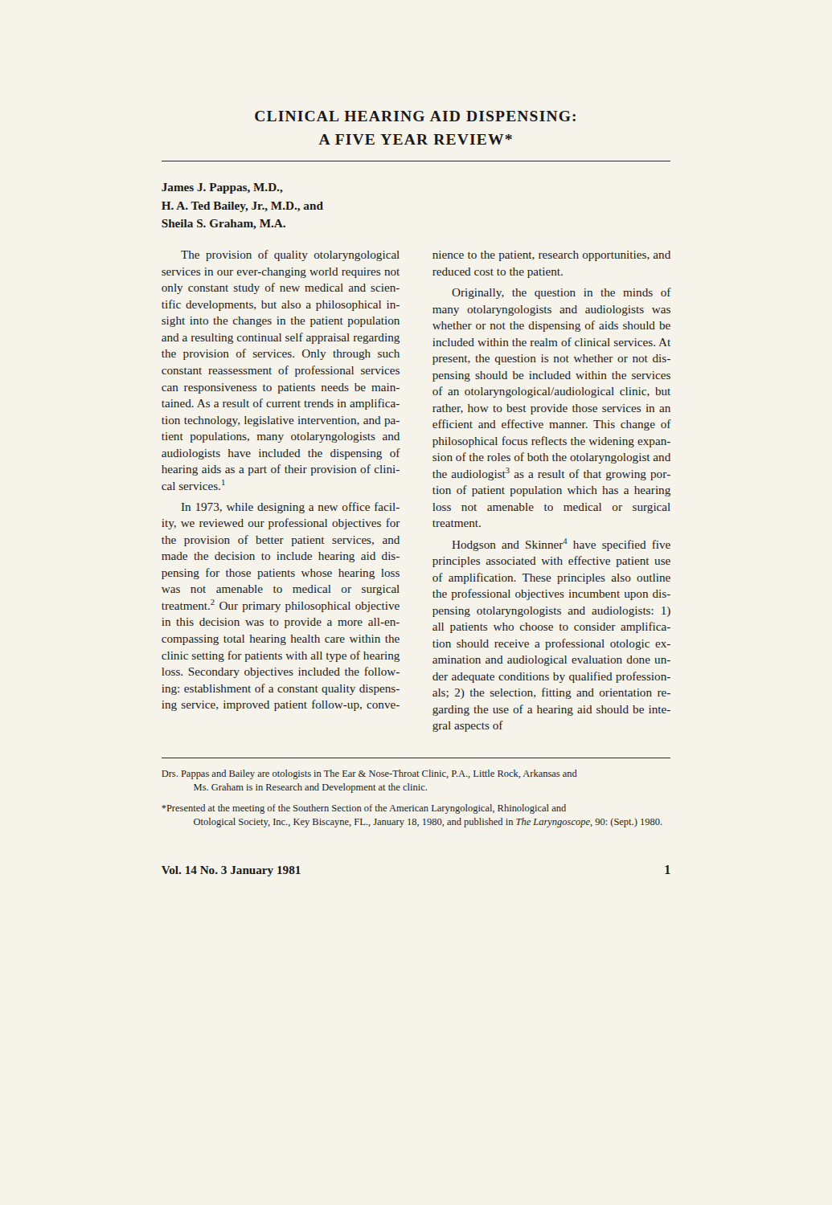Clinical Hearing Aid Dispensing:A Five Year Review*
James J. Pappas, M.D.,
H. A. Ted Bailey, Jr., M.D., and
Sheila S. Graham, M.A.
The provision of quality otolaryngological services in our ever-changing world requires not only constant study of new medical and scientific developments, but also a philosophical insight into the changes in the patient population and a resulting continual self appraisal regarding the provision of services. Only through such constant reassessment of professional services can responsiveness to patients needs be maintained. As a result of current trends in amplification technology, legislative intervention, and patient populations, many otolaryngologists and audiologists have included the dispensing of hearing aids as a part of their provision of clinical services.1
In 1973, while designing a new office facility, we reviewed our professional objectives for the provision of better patient services, and made the decision to include hearing aid dispensing for those patients whose hearing loss was not amenable to medical or surgical treatment.2 Our primary philosophical objective in this decision was to provide a more all-encompassing total hearing health care within the clinic setting for patients with all type of hearing loss. Secondary objectives included the following: establishment of a constant quality dispensing service, improved patient follow-up, convenience to the patient, research opportunities, and reduced cost to the patient.
Originally, the question in the minds of many otolaryngologists and audiologists was whether or not the dispensing of aids should be included within the realm of clinical services. At present, the question is not whether or not dispensing should be included within the services of an otolaryngological/audiological clinic, but rather, how to best provide those services in an efficient and effective manner. This change of philosophical focus reflects the widening expansion of the roles of both the otolaryngologist and the audiologist3 as a result of that growing portion of patient population which has a hearing loss not amenable to medical or surgical treatment.
Hodgson and Skinner4 have specified five principles associated with effective patient use of amplification. These principles also outline the professional objectives incumbent upon dispensing otolaryngologists and audiologists: 1) all patients who choose to consider amplification should receive a professional otologic examination and audiological evaluation done under adequate conditions by qualified professionals; 2) the selection, fitting and orientation regarding the use of a hearing aid should be integral aspects of
Drs. Pappas and Bailey are otologists in The Ear & Nose-Throat Clinic, P.A., Little Rock, Arkansas and Ms. Graham is in Research and Development at the clinic.
*Presented at the meeting of the Southern Section of the American Laryngological, Rhinological and Otological Society, Inc., Key Biscayne, FL., January 18, 1980, and published in The Laryngoscope, 90: (Sept.) 1980.
Vol. 14 No. 3 January 1981 1